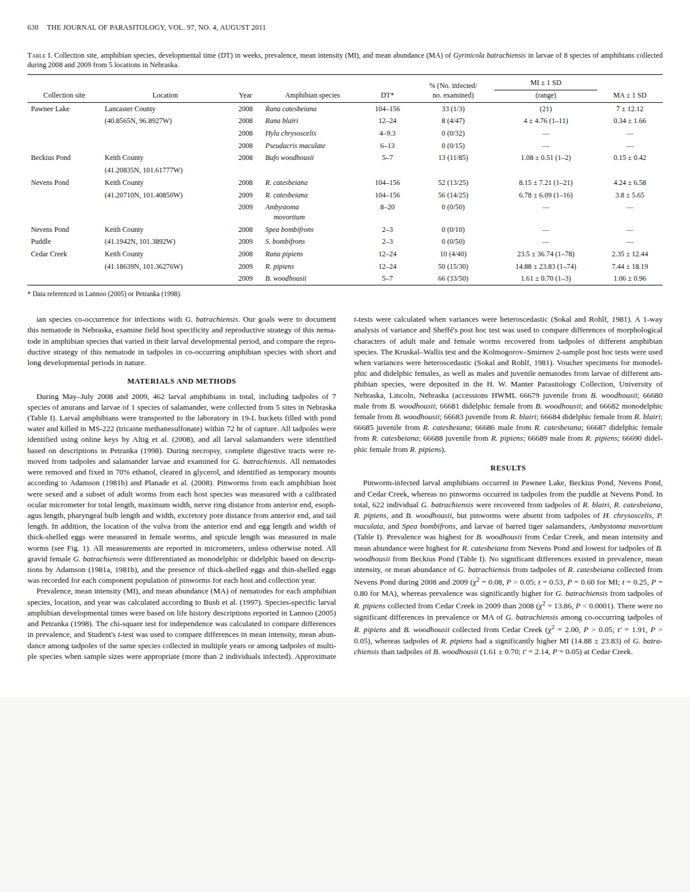630 THE JOURNAL OF PARASITOLOGY, VOL. 97, NO. 4, AUGUST 2011
Table I. Collection site, amphibian species, developmental time (DT) in weeks, prevalence, mean intensity (MI), and mean abundance (MA) of Gyrinicola batrachiensis in larvae of 8 species of amphibians collected during 2008 and 2009 from 5 locations in Nebraska.
| Collection site | Location | Year | Amphibian species | DT* | % (No. infected/ no. examined) | MI ± 1 SD | MA ± 1 SD |
| --- | --- | --- | --- | --- | --- | --- | --- |
| (range) |
| Pawnee Lake | Lancaster County | 2008 | Rana catesbeiana | 104–156 | 33 (1/3) | (21) | 7 ± 12.12 |
| | (40.8565N, 96.8927W) | 2008 | Rana blairi | 12–24 | 8 (4/47) | 4 ± 4.76 (1–11) | 0.34 ± 1.66 |
| | | 2008 | Hyla chrysoscelis | 4–9.3 | 0 (0/32) | — | — |
| | | 2008 | Pseudacris maculate | 6–13 | 0 (0/15) | — | — |
| Beckius Pond | Keith County | 2008 | Bufo woodhousii | 5–7 | 13 (11/85) | 1.08 ± 0.51 (1–2) | 0.15 ± 0.42 |
| | (41.20835N, 101.61777W) | | | | | | |
| Nevens Pond | Keith County | 2008 | R. catesbeiana | 104–156 | 52 (13/25) | 8.15 ± 7.21 (1–21) | 4.24 ± 6.58 |
| | (41.20710N, 101.40850W) | 2009 | R. catesbeiana | 104–156 | 56 (14/25) | 6.78 ± 6.09 (1–16) | 3.8 ± 5.65 |
| | | 2009 | Ambystoma movortium | 8–20 | 0 (0/50) | — | — |
| Nevens Pond | Keith County | 2008 | Spea bombifrons | 2–3 | 0 (0/10) | — | — |
| Puddle | (41.1942N, 101.3892W) | 2009 | S. bombifrons | 2–3 | 0 (0/50) | — | — |
| Cedar Creek | Keith County | 2008 | Rana pipiens | 12–24 | 10 (4/40) | 23.5 ± 36.74 (1–78) | 2.35 ± 12.44 |
| | (41.18639N, 101.36276W) | 2009 | R. pipiens | 12–24 | 50 (15/30) | 14.88 ± 23.83 (1–74) | 7.44 ± 18.19 |
| | | 2009 | B. woodhousii | 5–7 | 66 (33/50) | 1.61 ± 0.70 (1–3) | 1.06 ± 0.96 |
* Data referenced in Lannoo (2005) or Petranka (1998).
ian species co-occurrence for infections with G. batrachiensis. Our goals were to document this nematode in Nebraska, examine field host specificity and reproductive strategy of this nematode in amphibian species that varied in their larval developmental period, and compare the reproductive strategy of this nematode in tadpoles in co-occurring amphibian species with short and long developmental periods in nature.
MATERIALS AND METHODS
During May–July 2008 and 2009, 462 larval amphibians in total, including tadpoles of 7 species of anurans and larvae of 1 species of salamander, were collected from 5 sites in Nebraska (Table I). Larval amphibians were transported to the laboratory in 19-L buckets filled with pond water and killed in MS-222 (tricaine methanesulfonate) within 72 hr of capture. All tadpoles were identified using online keys by Altig et al. (2008), and all larval salamanders were identified based on descriptions in Petranka (1998). During necropsy, complete digestive tracts were removed from tadpoles and salamander larvae and examined for G. batrachiensis. All nematodes were removed and fixed in 70% ethanol, cleared in glycerol, and identified as temporary mounts according to Adamson (1981b) and Planade et al. (2008). Pinworms from each amphibian host were sexed and a subset of adult worms from each host species was measured with a calibrated ocular micrometer for total length, maximum width, nerve ring distance from anterior end, esophagus length, pharyngeal bulb length and width, excretory pore distance from anterior end, and tail length. In addition, the location of the vulva from the anterior end and egg length and width of thick-shelled eggs were measured in female worms, and spicule length was measured in male worms (see Fig. 1). All measurements are reported in micrometers, unless otherwise noted. All gravid female G. batrachiensis were differentiated as monodelphic or didelphic based on descriptions by Adamson (1981a, 1981b), and the presence of thick-shelled eggs and thin-shelled eggs was recorded for each component population of pinworms for each host and collection year.
Prevalence, mean intensity (MI), and mean abundance (MA) of nematodes for each amphibian species, location, and year was calculated according to Bush et al. (1997). Species-specific larval amphibian developmental times were based on life history descriptions reported in Lannoo (2005) and Petranka (1998). The chi-square test for independence was calculated to compare differences in prevalence, and Student's t-test was used to compare differences in mean intensity, mean abundance among tadpoles of the same species collected in multiple years or among tadpoles of multiple species when sample sizes were appropriate (more than 2 individuals infected). Approximate t-tests were calculated when variances were heteroscedastic (Sokal and Rohlf, 1981). A 1-way analysis of variance and Sheffé's post hoc test was used to compare differences of morphological characters of adult male and female worms recovered from tadpoles of different amphibian species. The Kruskal–Wallis test and the Kolmogorov–Smirnov 2-sample post hoc tests were used when variances were heteroscedastic (Sokal and Rohlf, 1981). Voucher specimens for monodelphic and didelphic females, as well as males and juvenile nematodes from larvae of different amphibian species, were deposited in the H. W. Manter Parasitology Collection, University of Nebraska, Lincoln, Nebraska (accessions HWML 66679 juvenile from B. woodhousii; 66680 male from B. woodhousii; 66681 didelphic female from B. woodhousii; and 66682 monodelphic female from B. woodhousii; 66683 juvenile from R. blairi; 66684 didelphic female from R. blairi; 66685 juvenile from R. catesbeiana; 66686 male from R. catesbeiana; 66687 didelphic female from R. catesbeiana; 66688 juvenile from R. pipiens; 66689 male from R. pipiens; 66690 didelphic female from R. pipiens).
RESULTS
Pinworm-infected larval amphibians occurred in Pawnee Lake, Beckius Pond, Nevens Pond, and Cedar Creek, whereas no pinworms occurred in tadpoles from the puddle at Nevens Pond. In total, 622 individual G. batrachiensis were recovered from tadpoles of R. blairi, R. catesbeiana, R. pipiens, and B. woodhousii, but pinworms were absent from tadpoles of H. chrysoscelis, P. maculata, and Spea bombifrons, and larvae of barred tiger salamanders, Ambystoma mavortium (Table I). Prevalence was highest for B. woodhousii from Cedar Creek, and mean intensity and mean abundance were highest for R. catesbeiana from Nevens Pond and lowest for tadpoles of B. woodhousii from Beckius Pond (Table I). No significant differences existed in prevalence, mean intensity, or mean abundance of G. batrachiensis from tadpoles of R. catesbeiana collected from Nevens Pond during 2008 and 2009 (χ2 = 0.08, P > 0.05; t = 0.53, P = 0.60 for MI; t = 0.25, P = 0.80 for MA), whereas prevalence was significantly higher for G. batrachiensis from tadpoles of R. pipiens collected from Cedar Creek in 2009 than 2008 (χ2 = 13.86, P < 0.0001). There were no significant differences in prevalence or MA of G. batrachiensis among co-occurring tadpoles of R. pipiens and B. woodhousii collected from Cedar Creek (χ2 = 2.00, P > 0.05; t′ = 1.91, P > 0.05), whereas tadpoles of R. pipiens had a significantly higher MI (14.88 ± 23.83) of G. batrachiensis than tadpoles of B. woodhousii (1.61 ± 0.70; t′ = 2.14, P = 0.05) at Cedar Creek.